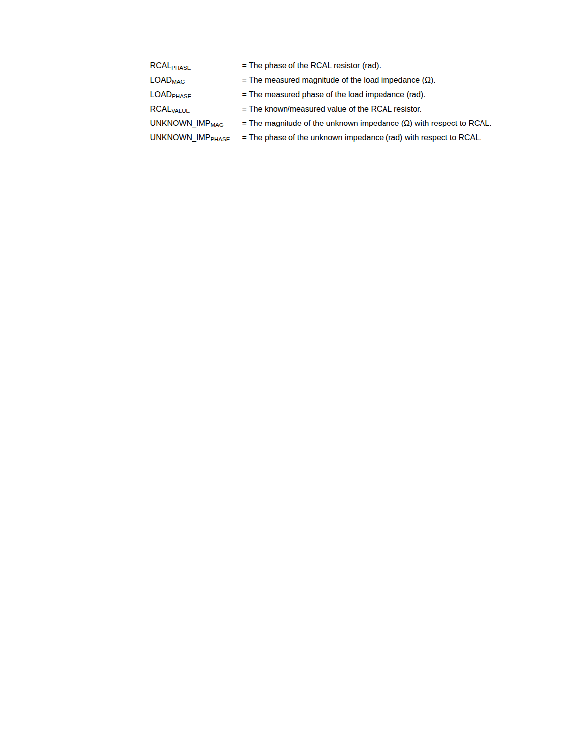| RCAL PHASE | = The phase of the RCAL resistor (rad). |
| LOAD MAG | = The measured magnitude of the load impedance (Ω). |
| LOAD PHASE | = The measured phase of the load impedance (rad). |
| RCAL VALUE | = The known/measured value of the RCAL resistor. |
| UNKNOWN_IMP MAG | = The magnitude of the unknown impedance (Ω) with respect to RCAL. |
| UNKNOWN_IMP PHASE | = The phase of the unknown impedance (rad) with respect to RCAL. |